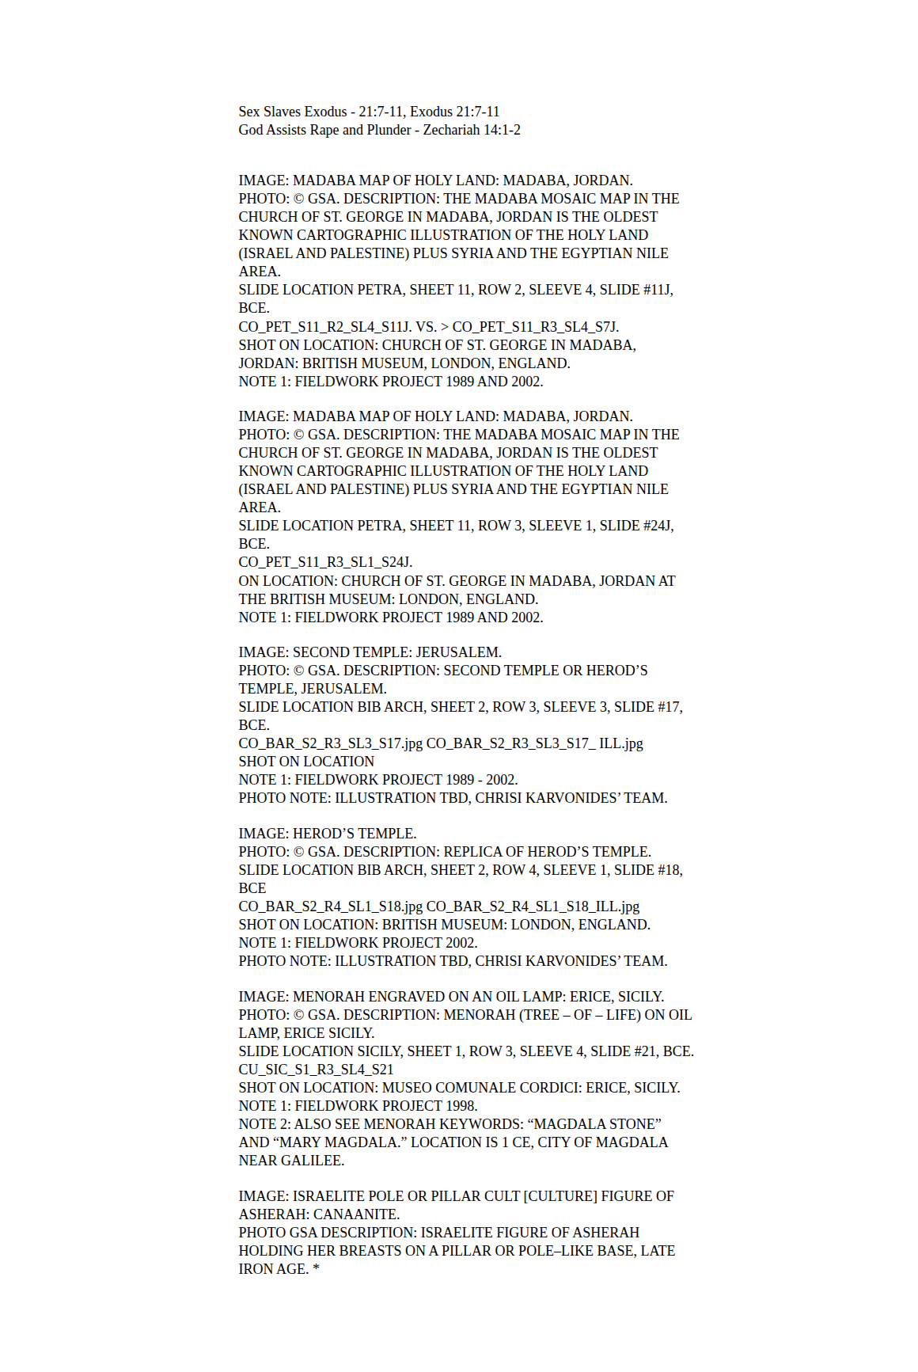Sex Slaves Exodus - 21:7-11, Exodus 21:7-11
God Assists Rape and Plunder - Zechariah 14:1-2
IMAGE: MADABA MAP OF HOLY LAND: MADABA, JORDAN.
PHOTO: © GSA. DESCRIPTION: THE MADABA MOSAIC MAP IN THE CHURCH OF ST. GEORGE IN MADABA, JORDAN IS THE OLDEST KNOWN CARTOGRAPHIC ILLUSTRATION OF THE HOLY LAND (ISRAEL AND PALESTINE) PLUS SYRIA AND THE EGYPTIAN NILE AREA.
SLIDE LOCATION PETRA, SHEET 11, ROW 2, SLEEVE 4, SLIDE #11J, BCE.
CO_PET_S11_R2_SL4_S11J. VS. > CO_PET_S11_R3_SL4_S7J.
SHOT ON LOCATION: CHURCH OF ST. GEORGE IN MADABA, JORDAN: BRITISH MUSEUM, LONDON, ENGLAND.
NOTE 1: FIELDWORK PROJECT 1989 AND 2002.
IMAGE: MADABA MAP OF HOLY LAND: MADABA, JORDAN.
PHOTO: © GSA. DESCRIPTION: THE MADABA MOSAIC MAP IN THE CHURCH OF ST. GEORGE IN MADABA, JORDAN IS THE OLDEST KNOWN CARTOGRAPHIC ILLUSTRATION OF THE HOLY LAND (ISRAEL AND PALESTINE) PLUS SYRIA AND THE EGYPTIAN NILE AREA.
SLIDE LOCATION PETRA, SHEET 11, ROW 3, SLEEVE 1, SLIDE #24J, BCE.
CO_PET_S11_R3_SL1_S24J.
ON LOCATION: CHURCH OF ST. GEORGE IN MADABA, JORDAN AT THE BRITISH MUSEUM: LONDON, ENGLAND.
NOTE 1: FIELDWORK PROJECT 1989 AND 2002.
IMAGE: SECOND TEMPLE: JERUSALEM.
PHOTO: © GSA. DESCRIPTION: SECOND TEMPLE OR HEROD’S TEMPLE, JERUSALEM.
SLIDE LOCATION BIB ARCH, SHEET 2, ROW 3, SLEEVE 3, SLIDE #17, BCE.
CO_BAR_S2_R3_SL3_S17.jpg CO_BAR_S2_R3_SL3_S17_ ILL.jpg
SHOT ON LOCATION
NOTE 1: FIELDWORK PROJECT 1989 - 2002.
PHOTO NOTE: ILLUSTRATION TBD, CHRISI KARVONIDES’ TEAM.
IMAGE: HEROD’S TEMPLE.
PHOTO: © GSA. DESCRIPTION: REPLICA OF HEROD’S TEMPLE.
SLIDE LOCATION BIB ARCH, SHEET 2, ROW 4, SLEEVE 1, SLIDE #18, BCE
CO_BAR_S2_R4_SL1_S18.jpg CO_BAR_S2_R4_SL1_S18_ILL.jpg
SHOT ON LOCATION: BRITISH MUSEUM: LONDON, ENGLAND.
NOTE 1: FIELDWORK PROJECT 2002.
PHOTO NOTE: ILLUSTRATION TBD, CHRISI KARVONIDES’ TEAM.
IMAGE: MENORAH ENGRAVED ON AN OIL LAMP: ERICE, SICILY.
PHOTO: © GSA. DESCRIPTION: MENORAH (TREE – OF – LIFE) ON OIL LAMP, ERICE SICILY.
SLIDE LOCATION SICILY, SHEET 1, ROW 3, SLEEVE 4, SLIDE #21, BCE.
CU_SIC_S1_R3_SL4_S21
SHOT ON LOCATION: MUSEO COMUNALE CORDICI: ERICE, SICILY.
NOTE 1: FIELDWORK PROJECT 1998.
NOTE 2: ALSO SEE MENORAH KEYWORDS: “MAGDALA STONE” AND “MARY MAGDALA.” LOCATION IS 1 CE, CITY OF MAGDALA NEAR GALILEE.
IMAGE: ISRAELITE POLE OR PILLAR CULT [CULTURE] FIGURE OF ASHERAH: CANAANITE.
PHOTO GSA DESCRIPTION: ISRAELITE FIGURE OF ASHERAH HOLDING HER BREASTS ON A PILLAR OR POLE–LIKE BASE, LATE IRON AGE. *